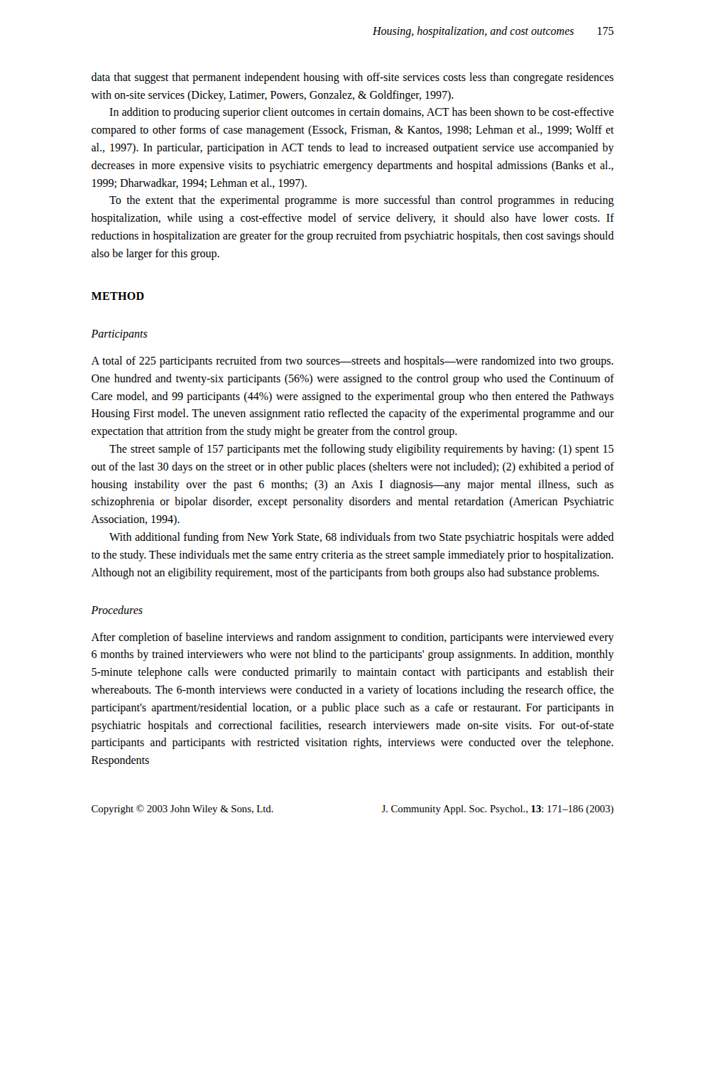Housing, hospitalization, and cost outcomes 175
data that suggest that permanent independent housing with off-site services costs less than congregate residences with on-site services (Dickey, Latimer, Powers, Gonzalez, & Goldfinger, 1997).
In addition to producing superior client outcomes in certain domains, ACT has been shown to be cost-effective compared to other forms of case management (Essock, Frisman, & Kantos, 1998; Lehman et al., 1999; Wolff et al., 1997). In particular, participation in ACT tends to lead to increased outpatient service use accompanied by decreases in more expensive visits to psychiatric emergency departments and hospital admissions (Banks et al., 1999; Dharwadkar, 1994; Lehman et al., 1997).
To the extent that the experimental programme is more successful than control programmes in reducing hospitalization, while using a cost-effective model of service delivery, it should also have lower costs. If reductions in hospitalization are greater for the group recruited from psychiatric hospitals, then cost savings should also be larger for this group.
Method
Participants
A total of 225 participants recruited from two sources—streets and hospitals—were randomized into two groups. One hundred and twenty-six participants (56%) were assigned to the control group who used the Continuum of Care model, and 99 participants (44%) were assigned to the experimental group who then entered the Pathways Housing First model. The uneven assignment ratio reflected the capacity of the experimental programme and our expectation that attrition from the study might be greater from the control group.
The street sample of 157 participants met the following study eligibility requirements by having: (1) spent 15 out of the last 30 days on the street or in other public places (shelters were not included); (2) exhibited a period of housing instability over the past 6 months; (3) an Axis I diagnosis—any major mental illness, such as schizophrenia or bipolar disorder, except personality disorders and mental retardation (American Psychiatric Association, 1994).
With additional funding from New York State, 68 individuals from two State psychiatric hospitals were added to the study. These individuals met the same entry criteria as the street sample immediately prior to hospitalization. Although not an eligibility requirement, most of the participants from both groups also had substance problems.
Procedures
After completion of baseline interviews and random assignment to condition, participants were interviewed every 6 months by trained interviewers who were not blind to the participants' group assignments. In addition, monthly 5-minute telephone calls were conducted primarily to maintain contact with participants and establish their whereabouts. The 6-month interviews were conducted in a variety of locations including the research office, the participant's apartment/residential location, or a public place such as a cafe or restaurant. For participants in psychiatric hospitals and correctional facilities, research interviewers made on-site visits. For out-of-state participants and participants with restricted visitation rights, interviews were conducted over the telephone. Respondents
Copyright © 2003 John Wiley & Sons, Ltd. J. Community Appl. Soc. Psychol., 13: 171–186 (2003)